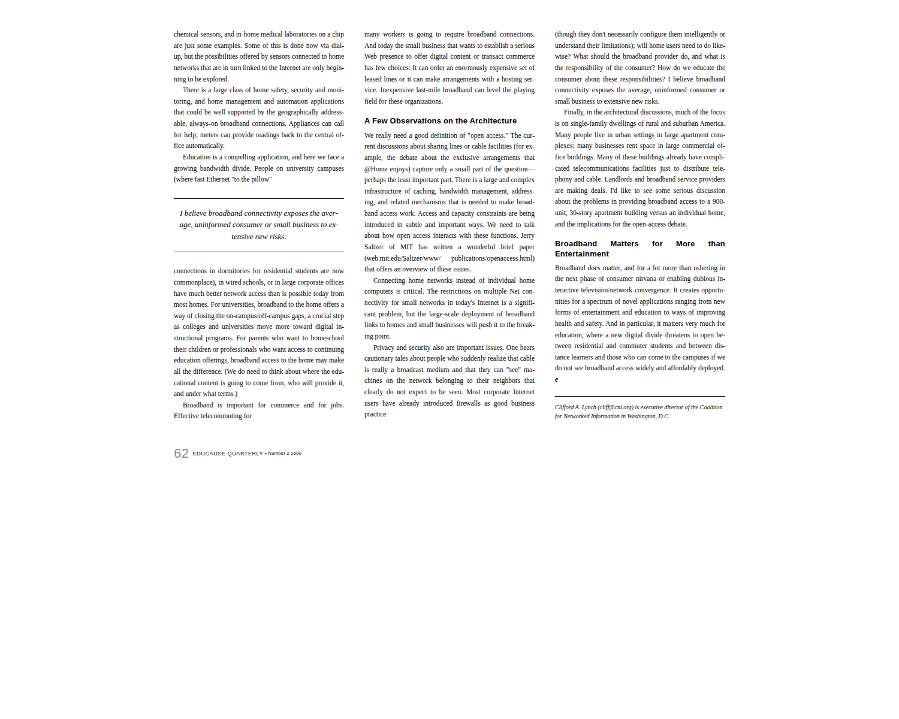chemical sensors, and in-home medical laboratories on a chip are just some examples. Some of this is done now via dial-up, but the possibilities offered by sensors connected to home networks that are in turn linked to the Internet are only beginning to be explored.
There is a large class of home safety, security and monitoring, and home management and automation applications that could be well supported by the geographically addressable, always-on broadband connections. Appliances can call for help; meters can provide readings back to the central office automatically.
Education is a compelling application, and here we face a growing bandwidth divide. People on university campuses (where fast Ethernet "to the pillow"
I believe broadband connectivity exposes the average, uninformed consumer or small business to extensive new risks.
connections in dormitories for residential students are now commonplace), in wired schools, or in large corporate offices have much better network access than is possible today from most homes. For universities, broadband to the home offers a way of closing the on-campus/off-campus gaps, a crucial step as colleges and universities move more toward digital instructional programs. For parents who want to homeschool their children or professionals who want access to continuing education offerings, broadband access to the home may make all the difference. (We do need to think about where the educational content is going to come from, who will provide it, and under what terms.)
Broadband is important for commerce and for jobs. Effective telecommuting for
many workers is going to require broadband connections. And today the small business that wants to establish a serious Web presence to offer digital content or transact commerce has few choices: It can order an enormously expensive set of leased lines or it can make arrangements with a hosting service. Inexpensive last-mile broadband can level the playing field for these organizations.
A Few Observations on the Architecture
We really need a good definition of "open access." The current discussions about sharing lines or cable facilities (for example, the debate about the exclusive arrangements that @Home enjoys) capture only a small part of the question—perhaps the least important part. There is a large and complex infrastructure of caching, bandwidth management, addressing, and related mechanisms that is needed to make broadband access work. Access and capacity constraints are being introduced in subtle and important ways. We need to talk about how open access interacts with these functions. Jerry Saltzer of MIT has written a wonderful brief paper (web.mit.edu/Saltzer/www/ publications/openaccess.html) that offers an overview of these issues.
Connecting home networks instead of individual home computers is critical. The restrictions on multiple Net connectivity for small networks in today's Internet is a significant problem, but the large-scale deployment of broadband links to homes and small businesses will push it to the breaking point.
Privacy and security also are important issues. One hears cautionary tales about people who suddenly realize that cable is really a broadcast medium and that they can "see" machines on the network belonging to their neighbors that clearly do not expect to be seen. Most corporate Internet users have already introduced firewalls as good business practice
(though they don't necessarily configure them intelligently or understand their limitations); will home users need to do likewise? What should the broadband provider do, and what is the responsibility of the consumer? How do we educate the consumer about these responsibilities? I believe broadband connectivity exposes the average, uninformed consumer or small business to extensive new risks.
Finally, in the architectural discussions, much of the focus is on single-family dwellings of rural and suburban America. Many people live in urban settings in large apartment complexes; many businesses rent space in large commercial office buildings. Many of these buildings already have complicated telecommunications facilities just to distribute telephony and cable. Landlords and broadband service providers are making deals. I'd like to see some serious discussion about the problems in providing broadband access to a 900-unit, 30-story apartment building versus an individual home, and the implications for the open-access debate.
Broadband Matters for More than Entertainment
Broadband does matter, and for a lot more than ushering in the next phase of consumer nirvana or enabling dubious interactive television/network convergence. It creates opportunities for a spectrum of novel applications ranging from new forms of entertainment and education to ways of improving health and safety. And in particular, it matters very much for education, where a new digital divide threatens to open between residential and commuter students and between distance learners and those who can come to the campuses if we do not see broadband access widely and affordably deployed. e
Clifford A. Lynch (cliff@cni.org) is executive director of the Coalition for Networked Information in Washington, D.C.
62 EDUCAUSE QUARTERLY • Number 2 2000